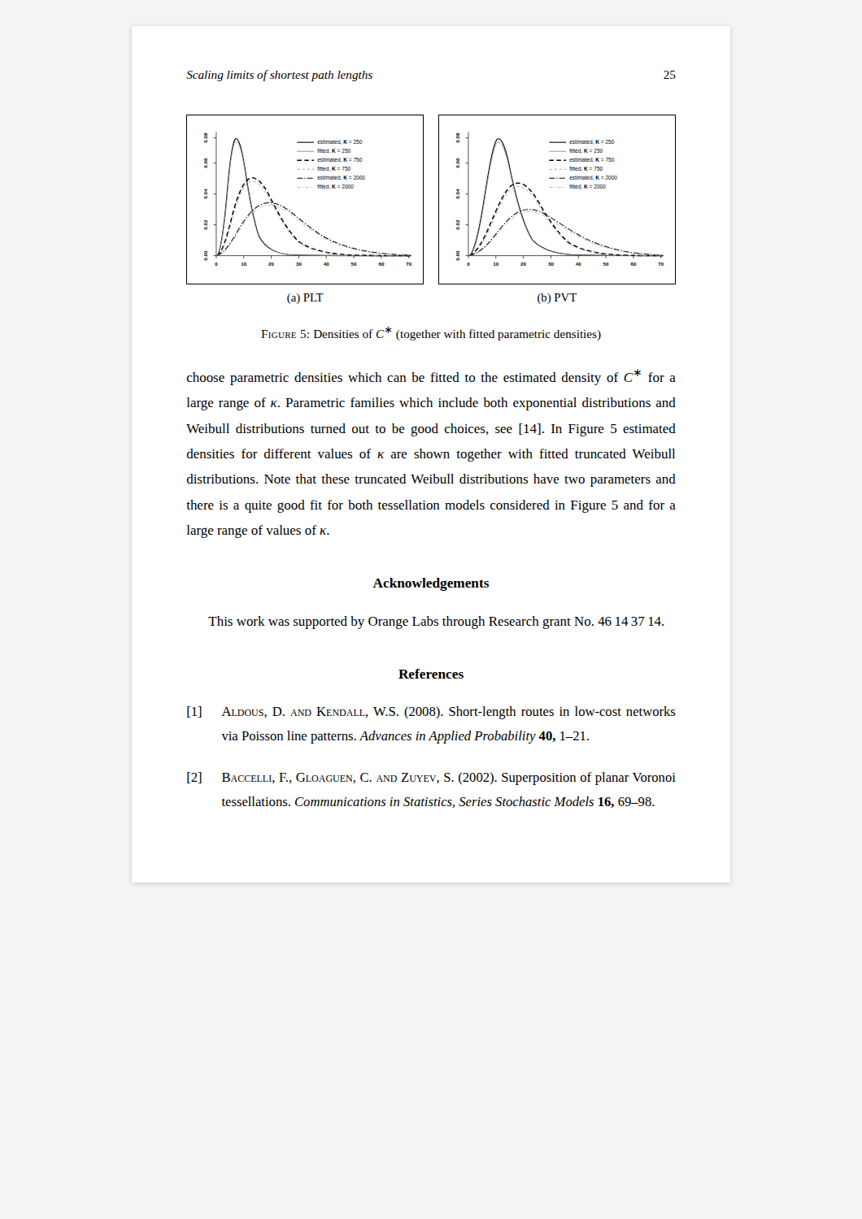Scaling limits of shortest path lengths 25
0.00 0.02 0.04 0.06 0.08 0 10 20 30 40 50 60 70 estimated, K = 250 fitted, K = 250 estimated, K = 750 fitted, K = 750 estimated, K = 2000 fitted, K = 2000
(a) PLT
0.00 0.02 0.04 0.06 0.08 0 10 20 30 40 50 60 70 estimated, K = 250 fitted, K = 250 estimated, K = 750 fitted, K = 750 estimated, K = 2000 fitted, K = 2000
(b) PVT
Figure 5: Densities of C∗ (together with fitted parametric densities)
choose parametric densities which can be fitted to the estimated density of C∗ for a large range of κ. Parametric families which include both exponential distributions and Weibull distributions turned out to be good choices, see [14]. In Figure 5 estimated densities for different values of κ are shown together with fitted truncated Weibull distributions. Note that these truncated Weibull distributions have two parameters and there is a quite good fit for both tessellation models considered in Figure 5 and for a large range of values of κ.
Acknowledgements
This work was supported by Orange Labs through Research grant No. 46 14 37 14.
References
[1] Aldous, D. and Kendall, W.S. (2008). Short-length routes in low-cost networks via Poisson line patterns. Advances in Applied Probability 40, 1–21.
[2] Baccelli, F., Gloaguen, C. and Zuyev, S. (2002). Superposition of planar Voronoi tessellations. Communications in Statistics, Series Stochastic Models 16, 69–98.